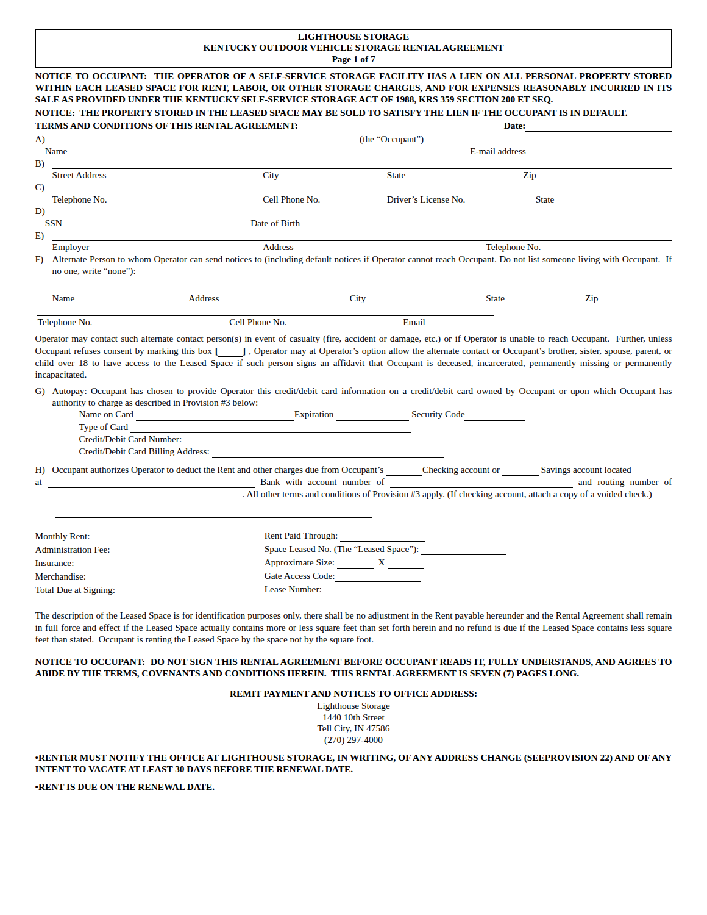LIGHTHOUSE STORAGE
KENTUCKY OUTDOOR VEHICLE STORAGE RENTAL AGREEMENT
Page 1 of 7
NOTICE TO OCCUPANT: THE OPERATOR OF A SELF-SERVICE STORAGE FACILITY HAS A LIEN ON ALL PERSONAL PROPERTY STORED WITHIN EACH LEASED SPACE FOR RENT, LABOR, OR OTHER STORAGE CHARGES, AND FOR EXPENSES REASONABLY INCURRED IN ITS SALE AS PROVIDED UNDER THE KENTUCKY SELF-SERVICE STORAGE ACT OF 1988, KRS 359 SECTION 200 ET SEQ.
NOTICE: THE PROPERTY STORED IN THE LEASED SPACE MAY BE SOLD TO SATISFY THE LIEN IF THE OCCUPANT IS IN DEFAULT.
TERMS AND CONDITIONS OF THIS RENTAL AGREEMENT: Date:
| A) | | | (the “Occupant”) | |
| | Name | | E-mail address |
| B) | |
| | / Street Address / City / State / Zip / |
| C) | |
| | / Telephone No. / Cell Phone No. / Driver’s License No. / State / |
| D) | | |
| | / SSN / Date of Birth / | |
| E) | |
| | / Employer / Address / Telephone No. / |
| F) | Alternate Person to whom Operator can send notices to (including default notices if Operator cannot reach Occupant. Do not list someone living with Occupant. If no one, write “none”): |
| | / Name / Address / City / State / Zip / |
| | / Telephone No. / Cell Phone No. / Email / | |
Operator may contact such alternate contact person(s) in event of casualty (fire, accident or damage, etc.) or if Operator is unable to reach Occupant. Further, unless Occupant refuses consent by marking this box [ ] , Operator may at Operator’s option allow the alternate contact or Occupant’s brother, sister, spouse, parent, or child over 18 to have access to the Leased Space if such person signs an affidavit that Occupant is deceased, incarcerated, permanently missing or permanently incapacitated.
| G) | Autopay: Occupant has chosen to provide Operator this credit/debit card information on a credit/debit card owned by Occupant or upon which Occupant has authority to charge as described in Provision #3 below: |
Name on Card Expiration Security Code
Type of Card
Credit/Debit Card Number:
Credit/Debit Card Billing Address:
| H) | Occupant authorizes Operator to deduct the Rent and other charges due from Occupant’s Checking account or Savings account located |
at Bank with account number of and routing number of . All other terms and conditions of Provision #3 apply. (If checking account, attach a copy of a voided check.)
| Monthly Rent: | Rent Paid Through: |
| Administration Fee: | Space Leased No. (The “Leased Space”): |
| Insurance: | Approximate Size: X |
| Merchandise: | Gate Access Code: |
| Total Due at Signing: | Lease Number: |
The description of the Leased Space is for identification purposes only, there shall be no adjustment in the Rent payable hereunder and the Rental Agreement shall remain in full force and effect if the Leased Space actually contains more or less square feet than set forth herein and no refund is due if the Leased Space contains less square feet than stated. Occupant is renting the Leased Space by the space not by the square foot.
NOTICE TO OCCUPANT: DO NOT SIGN THIS RENTAL AGREEMENT BEFORE OCCUPANT READS IT, FULLY UNDERSTANDS, AND AGREES TO ABIDE BY THE TERMS, COVENANTS AND CONDITIONS HEREIN. THIS RENTAL AGREEMENT IS SEVEN (7) PAGES LONG.
REMIT PAYMENT AND NOTICES TO OFFICE ADDRESS:
Lighthouse Storage
1440 10th Street
Tell City, IN 47586
(270) 297-4000
•RENTER MUST NOTIFY THE OFFICE AT LIGHTHOUSE STORAGE, IN WRITING, OF ANY ADDRESS CHANGE (SEEPROVISION 22) AND OF ANY INTENT TO VACATE AT LEAST 30 DAYS BEFORE THE RENEWAL DATE.
•RENT IS DUE ON THE RENEWAL DATE.